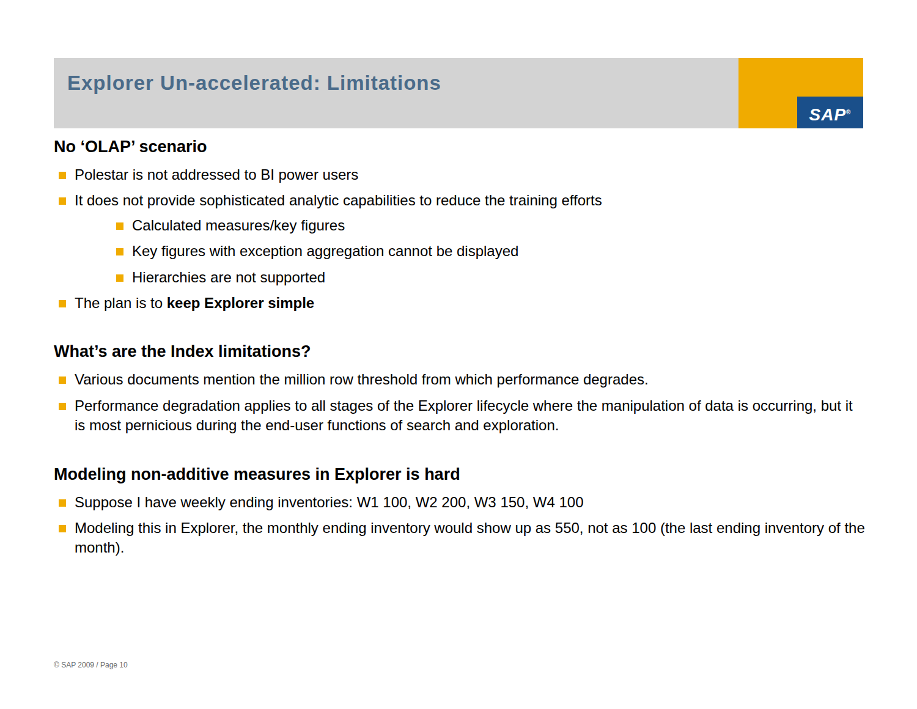Explorer Un-accelerated: Limitations
SAP®
No ‘OLAP’ scenario
Polestar is not addressed to BI power users
It does not provide sophisticated analytic capabilities to reduce the training efforts
Calculated measures/key figures
Key figures with exception aggregation cannot be displayed
Hierarchies are not supported
The plan is to keep Explorer simple
What’s are the Index limitations?
Various documents mention the million row threshold from which performance degrades.
Performance degradation applies to all stages of the Explorer lifecycle where the manipulation of data is occurring, but it is most pernicious during the end-user functions of search and exploration.
Modeling non-additive measures in Explorer is hard
Suppose I have weekly ending inventories: W1 100, W2 200, W3 150, W4 100
Modeling this in Explorer, the monthly ending inventory would show up as 550, not as 100 (the last ending inventory of the month).
© SAP 2009 / Page 10